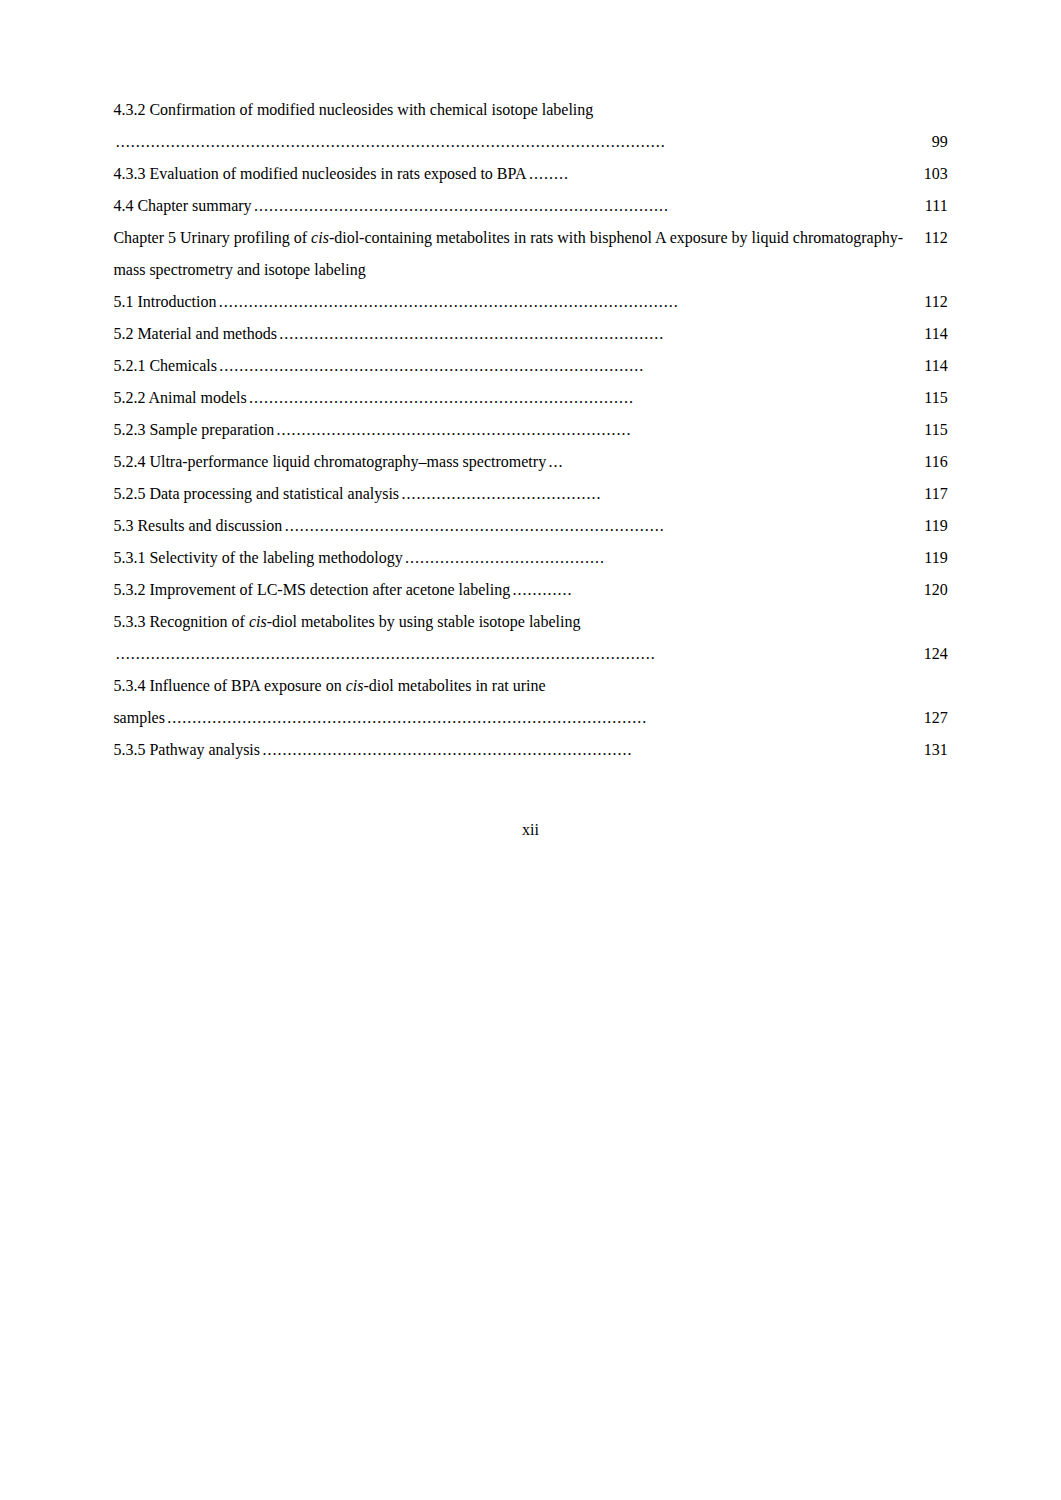4.3.2 Confirmation of modified nucleosides with chemical isotope labeling
.............................................................................................................. 99
4.3.3 Evaluation of modified nucleosides in rats exposed to BPA........ 103
4.4 Chapter summary................................................................................... 111
Chapter 5 Urinary profiling of cis-diol-containing metabolites in rats with bisphenol A exposure by liquid chromatography-mass spectrometry and isotope labeling 112
5.1 Introduction............................................................................................ 112
5.2 Material and methods............................................................................. 114
5.2.1 Chemicals..................................................................................... 114
5.2.2 Animal models............................................................................. 115
5.2.3 Sample preparation....................................................................... 115
5.2.4 Ultra-performance liquid chromatography–mass spectrometry... 116
5.2.5 Data processing and statistical analysis........................................ 117
5.3 Results and discussion............................................................................ 119
5.3.1 Selectivity of the labeling methodology........................................ 119
5.3.2 Improvement of LC-MS detection after acetone labeling............ 120
5.3.3 Recognition of cis-diol metabolites by using stable isotope labeling
............................................................................................................ 124
5.3.4 Influence of BPA exposure on cis-diol metabolites in rat urine
samples................................................................................................ 127
5.3.5 Pathway analysis.......................................................................... 131
xii